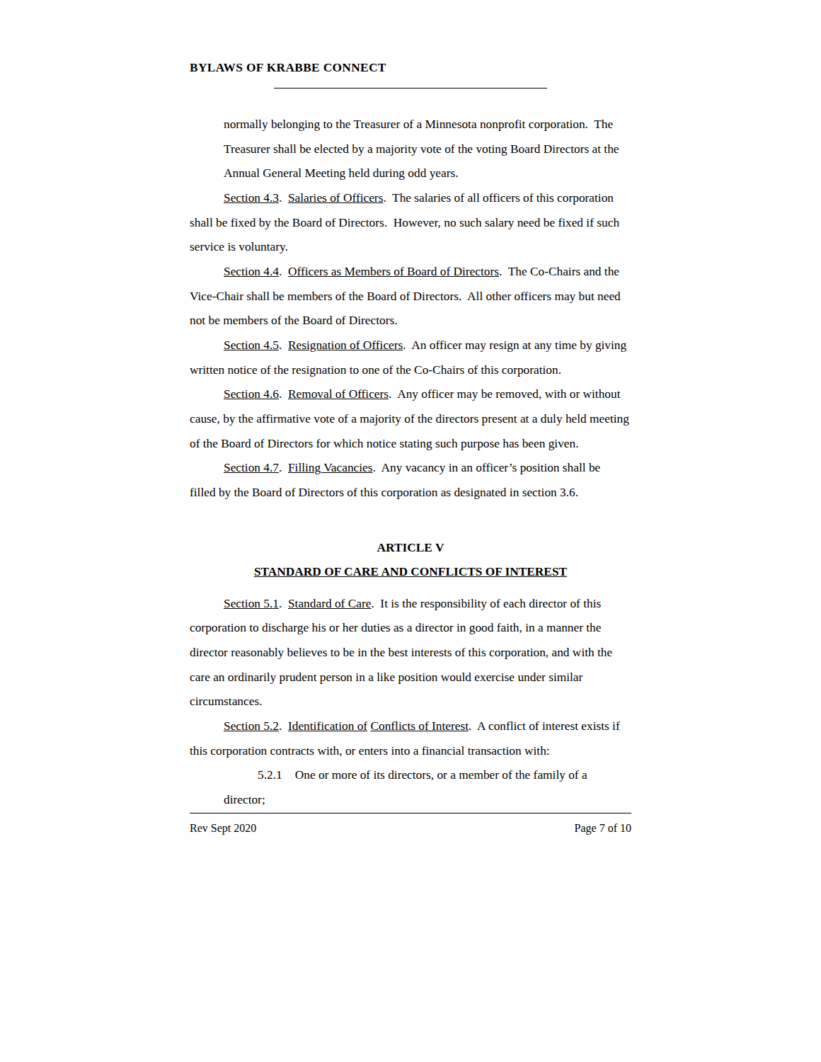BYLAWS OF KRABBE CONNECT
normally belonging to the Treasurer of a Minnesota nonprofit corporation. The
Treasurer shall be elected by a majority vote of the voting Board Directors at the
Annual General Meeting held during odd years.
Section 4.3. Salaries of Officers. The salaries of all officers of this corporation
shall be fixed by the Board of Directors. However, no such salary need be fixed if such
service is voluntary.
Section 4.4. Officers as Members of Board of Directors. The Co-Chairs and the
Vice-Chair shall be members of the Board of Directors. All other officers may but need
not be members of the Board of Directors.
Section 4.5. Resignation of Officers. An officer may resign at any time by giving
written notice of the resignation to one of the Co-Chairs of this corporation.
Section 4.6. Removal of Officers. Any officer may be removed, with or without
cause, by the affirmative vote of a majority of the directors present at a duly held meeting
of the Board of Directors for which notice stating such purpose has been given.
Section 4.7. Filling Vacancies. Any vacancy in an officer’s position shall be
filled by the Board of Directors of this corporation as designated in section 3.6.
ARTICLE V
STANDARD OF CARE AND CONFLICTS OF INTEREST
Section 5.1. Standard of Care. It is the responsibility of each director of this
corporation to discharge his or her duties as a director in good faith, in a manner the
director reasonably believes to be in the best interests of this corporation, and with the
care an ordinarily prudent person in a like position would exercise under similar
circumstances.
Section 5.2. Identification of Conflicts of Interest. A conflict of interest exists if
this corporation contracts with, or enters into a financial transaction with:
5.2.1 One or more of its directors, or a member of the family of a
director;
Rev Sept 2020 Page 7 of 10